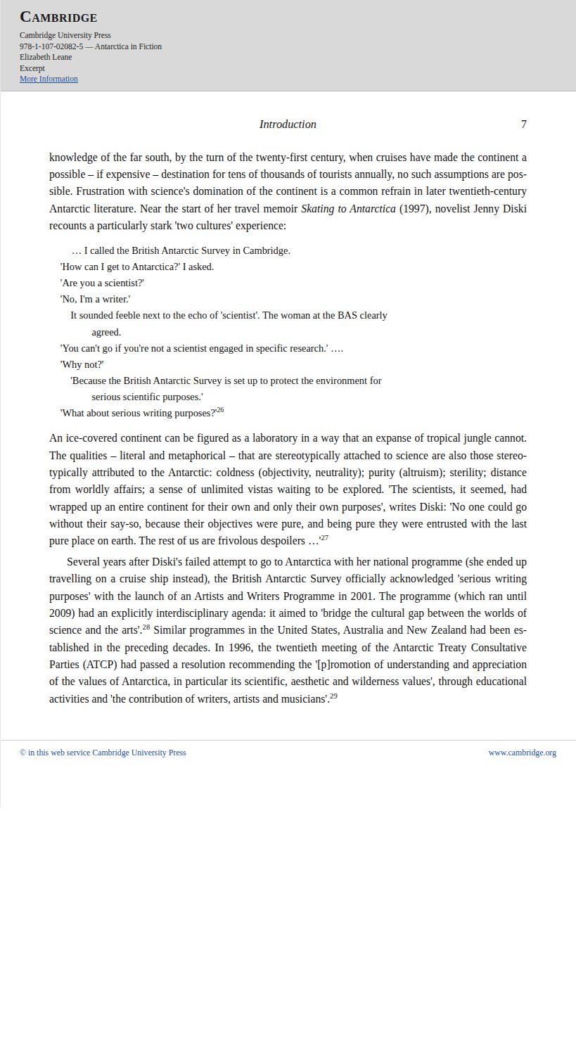Cambridge
Cambridge University Press
978-1-107-02082-5 — Antarctica in Fiction
Elizabeth Leane
Excerpt
More Information
Introduction 7
knowledge of the far south, by the turn of the twenty-first century, when cruises have made the continent a possible – if expensive – destination for tens of thousands of tourists annually, no such assumptions are possible. Frustration with science's domination of the continent is a common refrain in later twentieth-century Antarctic literature. Near the start of her travel memoir Skating to Antarctica (1997), novelist Jenny Diski recounts a particularly stark 'two cultures' experience:
… I called the British Antarctic Survey in Cambridge.
'How can I get to Antarctica?' I asked.
'Are you a scientist?'
'No, I'm a writer.'
It sounded feeble next to the echo of 'scientist'. The woman at the BAS clearly
agreed.
'You can't go if you're not a scientist engaged in specific research.' ….
'Why not?'
'Because the British Antarctic Survey is set up to protect the environment for
serious scientific purposes.'
'What about serious writing purposes?'26
An ice-covered continent can be figured as a laboratory in a way that an expanse of tropical jungle cannot. The qualities – literal and metaphorical – that are stereotypically attached to science are also those stereotypically attributed to the Antarctic: coldness (objectivity, neutrality); purity (altruism); sterility; distance from worldly affairs; a sense of unlimited vistas waiting to be explored. 'The scientists, it seemed, had wrapped up an entire continent for their own and only their own purposes', writes Diski: 'No one could go without their say-so, because their objectives were pure, and being pure they were entrusted with the last pure place on earth. The rest of us are frivolous despoilers …'27
Several years after Diski's failed attempt to go to Antarctica with her national programme (she ended up travelling on a cruise ship instead), the British Antarctic Survey officially acknowledged 'serious writing purposes' with the launch of an Artists and Writers Programme in 2001. The programme (which ran until 2009) had an explicitly interdisciplinary agenda: it aimed to 'bridge the cultural gap between the worlds of science and the arts'.28 Similar programmes in the United States, Australia and New Zealand had been established in the preceding decades. In 1996, the twentieth meeting of the Antarctic Treaty Consultative Parties (ATCP) had passed a resolution recommending the '[p]romotion of understanding and appreciation of the values of Antarctica, in particular its scientific, aesthetic and wilderness values', through educational activities and 'the contribution of writers, artists and musicians'.29
© in this web service Cambridge University Press www.cambridge.org